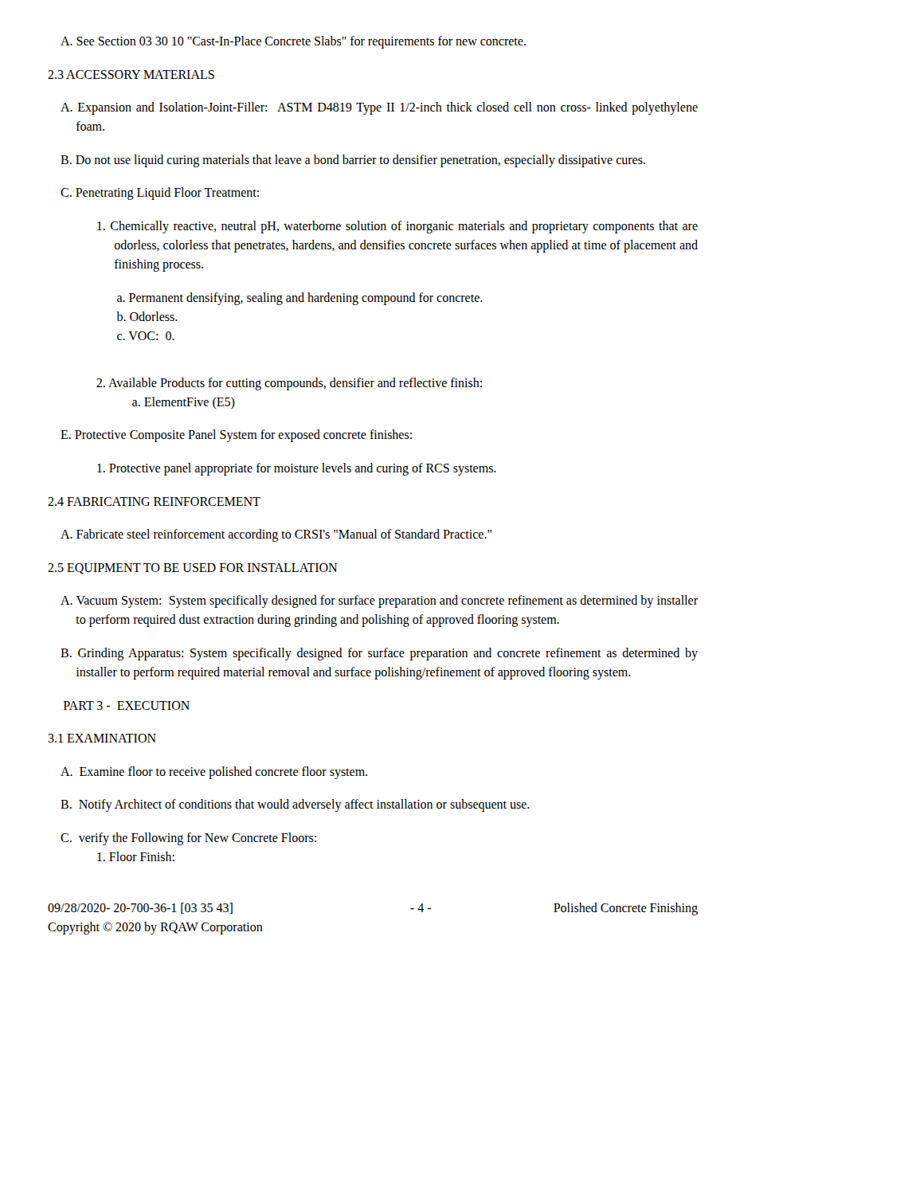A. See Section 03 30 10 "Cast-In-Place Concrete Slabs" for requirements for new concrete.
2.3 ACCESSORY MATERIALS
A. Expansion and Isolation-Joint-Filler: ASTM D4819 Type II 1/2-inch thick closed cell non cross- linked polyethylene foam.
B. Do not use liquid curing materials that leave a bond barrier to densifier penetration, especially dissipative cures.
C. Penetrating Liquid Floor Treatment:
1. Chemically reactive, neutral pH, waterborne solution of inorganic materials and proprietary components that are odorless, colorless that penetrates, hardens, and densifies concrete surfaces when applied at time of placement and finishing process.
a. Permanent densifying, sealing and hardening compound for concrete.
b. Odorless.
c. VOC: 0.
2. Available Products for cutting compounds, densifier and reflective finish:
a. ElementFive (E5)
E. Protective Composite Panel System for exposed concrete finishes:
1. Protective panel appropriate for moisture levels and curing of RCS systems.
2.4 FABRICATING REINFORCEMENT
A. Fabricate steel reinforcement according to CRSI's "Manual of Standard Practice."
2.5 EQUIPMENT TO BE USED FOR INSTALLATION
A. Vacuum System: System specifically designed for surface preparation and concrete refinement as determined by installer to perform required dust extraction during grinding and polishing of approved flooring system.
B. Grinding Apparatus: System specifically designed for surface preparation and concrete refinement as determined by installer to perform required material removal and surface polishing/refinement of approved flooring system.
PART 3 - EXECUTION
3.1 EXAMINATION
A. Examine floor to receive polished concrete floor system.
B. Notify Architect of conditions that would adversely affect installation or subsequent use.
C. verify the Following for New Concrete Floors:
1. Floor Finish:
09/28/2020- 20-700-36-1 [03 35 43]
Copyright © 2020 by RQAW Corporation
- 4 -
Polished Concrete Finishing